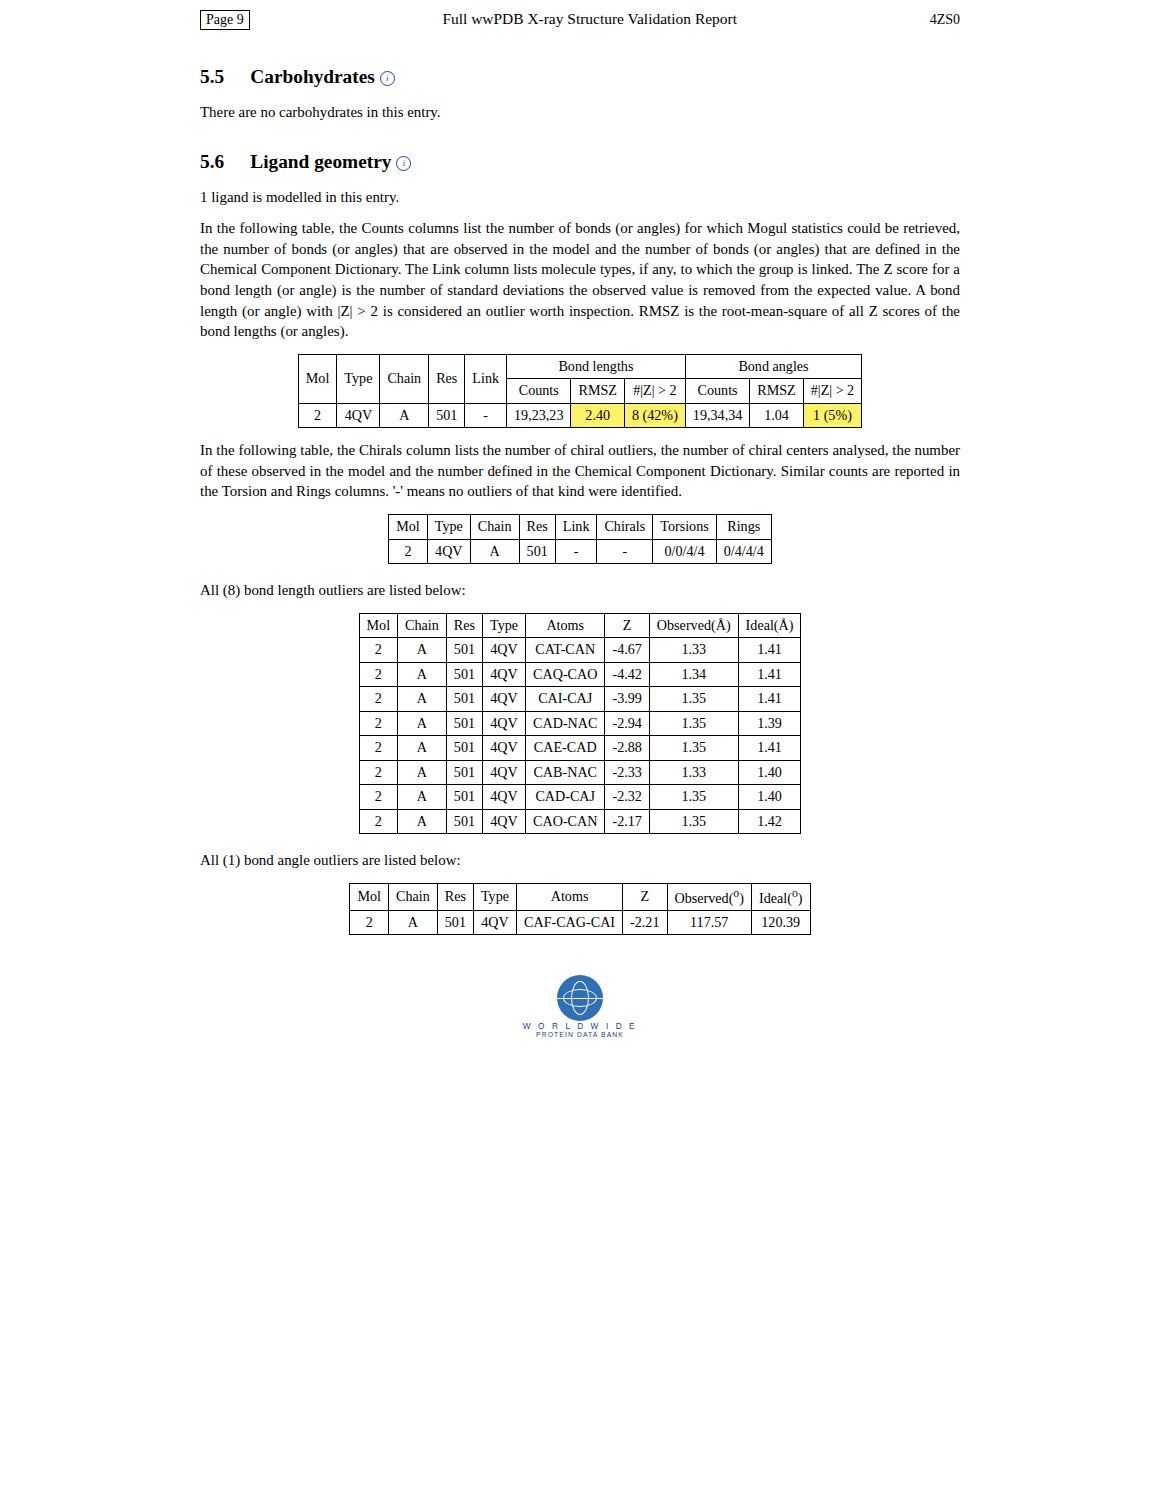Page 9
Full wwPDB X-ray Structure Validation Report
4ZS0
5.5 Carbohydratesi
There are no carbohydrates in this entry.
5.6 Ligand geometryi
1 ligand is modelled in this entry.
In the following table, the Counts columns list the number of bonds (or angles) for which Mogul statistics could be retrieved, the number of bonds (or angles) that are observed in the model and the number of bonds (or angles) that are defined in the Chemical Component Dictionary. The Link column lists molecule types, if any, to which the group is linked. The Z score for a bond length (or angle) is the number of standard deviations the observed value is removed from the expected value. A bond length (or angle) with |Z| > 2 is considered an outlier worth inspection. RMSZ is the root-mean-square of all Z scores of the bond lengths (or angles).
| Mol | Type | Chain | Res | Link | Bond lengths | Bond angles |
| --- | --- | --- | --- | --- | --- | --- |
| Counts | RMSZ | #/Z/ > 2 | Counts | RMSZ | #/Z/ > 2 |
| 2 | 4QV | A | 501 | - | 19,23,23 | 2.40 | 8 (42%) | 19,34,34 | 1.04 | 1 (5%) |
In the following table, the Chirals column lists the number of chiral outliers, the number of chiral centers analysed, the number of these observed in the model and the number defined in the Chemical Component Dictionary. Similar counts are reported in the Torsion and Rings columns. '-' means no outliers of that kind were identified.
| Mol | Type | Chain | Res | Link | Chirals | Torsions | Rings |
| --- | --- | --- | --- | --- | --- | --- | --- |
| 2 | 4QV | A | 501 | - | - | 0/0/4/4 | 0/4/4/4 |
All (8) bond length outliers are listed below:
| Mol | Chain | Res | Type | Atoms | Z | Observed(Å) | Ideal(Å) |
| --- | --- | --- | --- | --- | --- | --- | --- |
| 2 | A | 501 | 4QV | CAT-CAN | -4.67 | 1.33 | 1.41 |
| 2 | A | 501 | 4QV | CAQ-CAO | -4.42 | 1.34 | 1.41 |
| 2 | A | 501 | 4QV | CAI-CAJ | -3.99 | 1.35 | 1.41 |
| 2 | A | 501 | 4QV | CAD-NAC | -2.94 | 1.35 | 1.39 |
| 2 | A | 501 | 4QV | CAE-CAD | -2.88 | 1.35 | 1.41 |
| 2 | A | 501 | 4QV | CAB-NAC | -2.33 | 1.33 | 1.40 |
| 2 | A | 501 | 4QV | CAD-CAJ | -2.32 | 1.35 | 1.40 |
| 2 | A | 501 | 4QV | CAO-CAN | -2.17 | 1.35 | 1.42 |
All (1) bond angle outliers are listed below:
| Mol | Chain | Res | Type | Atoms | Z | Observed( o ) | Ideal( o ) |
| --- | --- | --- | --- | --- | --- | --- | --- |
| 2 | A | 501 | 4QV | CAF-CAG-CAI | -2.21 | 117.57 | 120.39 |
W O R L D W I D E
PROTEIN DATA BANK